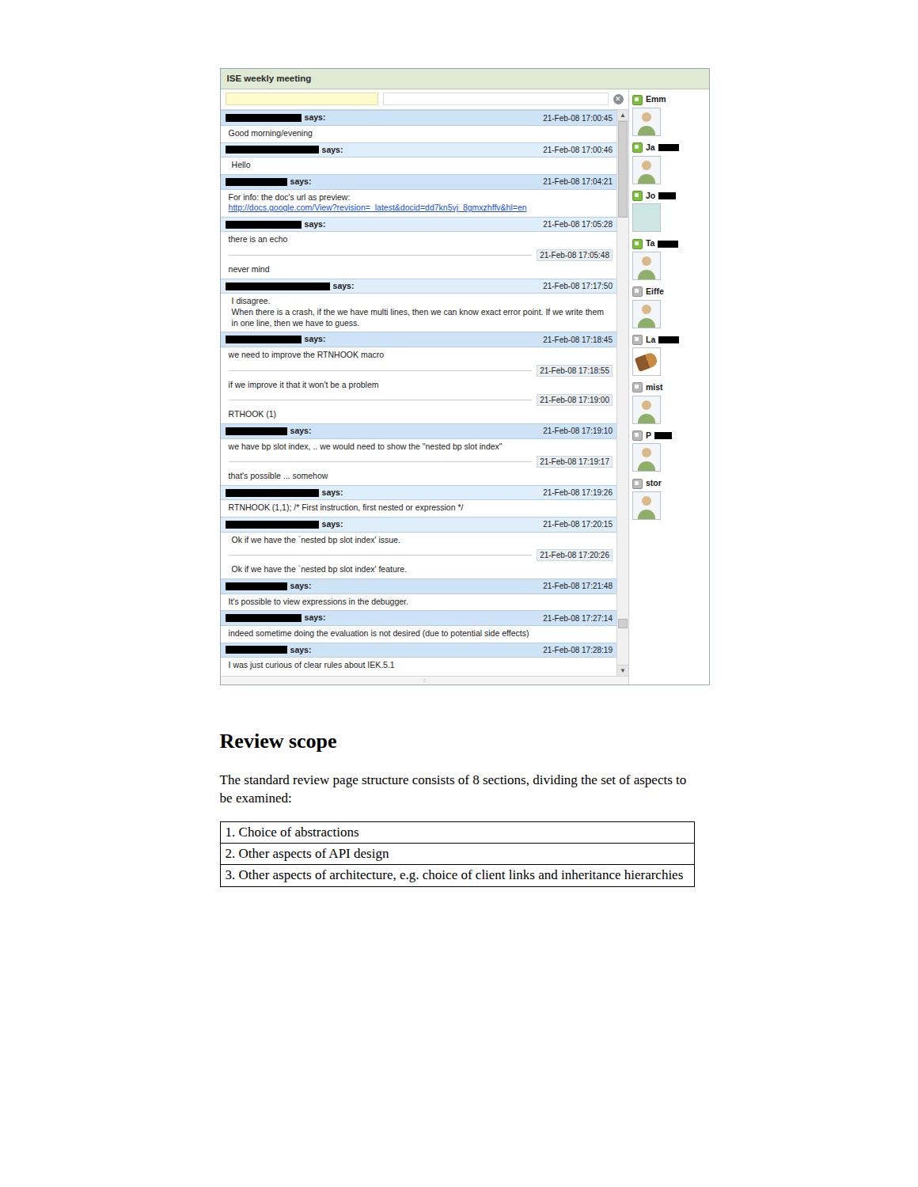ISE weekly meeting
✕
▲
▼
says: 21-Feb-08 17:00:45
Good morning/evening
says: 21-Feb-08 17:00:46
Hello
says: 21-Feb-08 17:04:21
For info: the doc's url as preview:
http://docs.google.com/View?revision=_latest&docid=dd7kn5vj_8gmxzhffv&hl=en
says: 21-Feb-08 17:05:28
there is an echo
21-Feb-08 17:05:48
never mind
says: 21-Feb-08 17:17:50
I disagree.
When there is a crash, if the we have multi lines, then we can know exact error point. If we write them in one line, then we have to guess.
says: 21-Feb-08 17:18:45
we need to improve the RTNHOOK macro
21-Feb-08 17:18:55
if we improve it that it won't be a problem
21-Feb-08 17:19:00
RTHOOK (1)
says: 21-Feb-08 17:19:10
we have bp slot index, .. we would need to show the "nested bp slot index"
21-Feb-08 17:19:17
that's possible ... somehow
says: 21-Feb-08 17:19:26
RTNHOOK (1,1); /* First instruction, first nested or expression */
says: 21-Feb-08 17:20:15
Ok if we have the `nested bp slot index' issue.
21-Feb-08 17:20:26
Ok if we have the `nested bp slot index' feature.
says: 21-Feb-08 17:21:48
It's possible to view expressions in the debugger.
says: 21-Feb-08 17:27:14
indeed sometime doing the evaluation is not desired (due to potential side effects)
says: 21-Feb-08 17:28:19
I was just curious of clear rules about IEK.5.1
○
Emm
Ja
Jo
Ta
Eiffe
La
mist
P
stor
Review scope
The standard review page structure consists of 8 sections, dividing the set of aspects to be examined:
| 1. Choice of abstractions |
| 2. Other aspects of API design |
| 3. Other aspects of architecture, e.g. choice of client links and inheritance hierarchies |